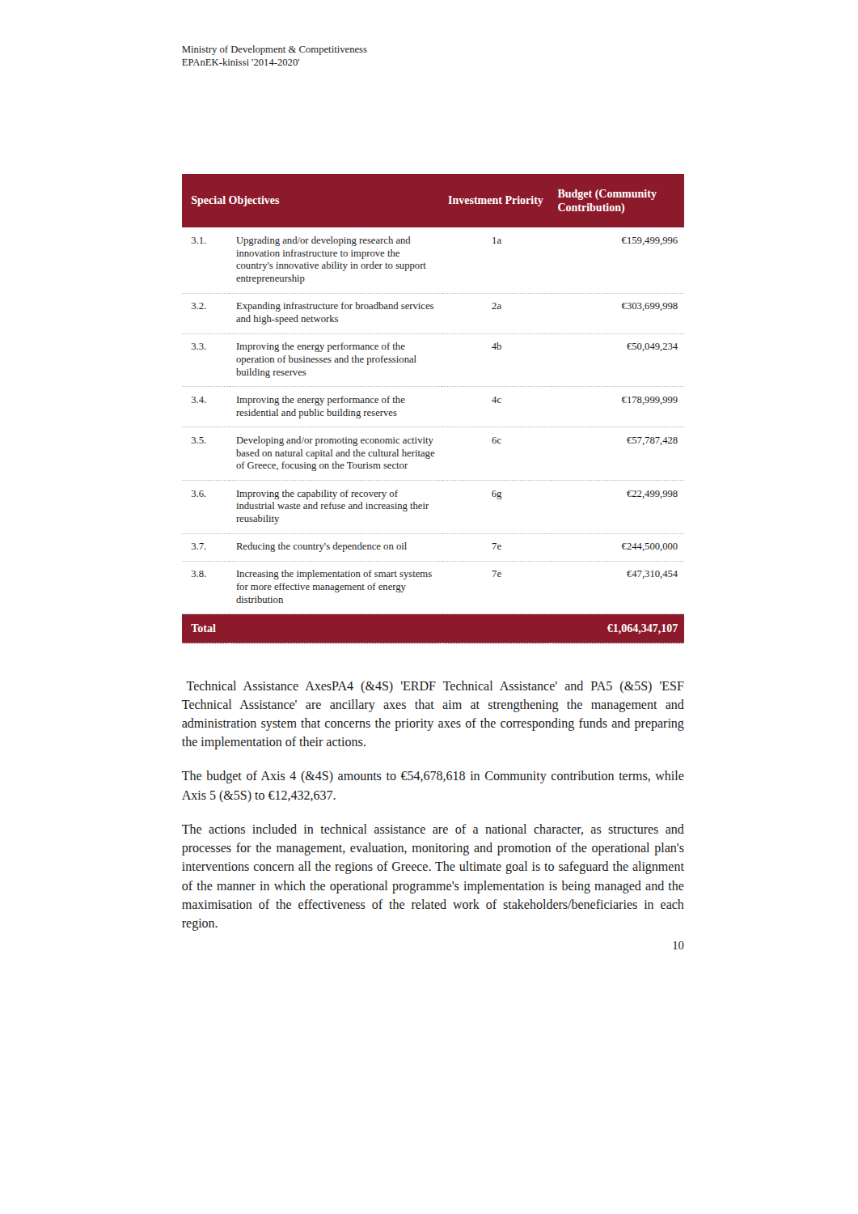Ministry of Development & Competitiveness
EPAnEK-kinissi '2014-2020'
| Special Objectives | Investment Priority | Budget (Community Contribution) |
| --- | --- | --- |
| 3.1. | Upgrading and/or developing research and innovation infrastructure to improve the country's innovative ability in order to support entrepreneurship | 1a | €159,499,996 |
| 3.2. | Expanding infrastructure for broadband services and high-speed networks | 2a | €303,699,998 |
| 3.3. | Improving the energy performance of the operation of businesses and the professional building reserves | 4b | €50,049,234 |
| 3.4. | Improving the energy performance of the residential and public building reserves | 4c | €178,999,999 |
| 3.5. | Developing and/or promoting economic activity based on natural capital and the cultural heritage of Greece, focusing on the Tourism sector | 6c | €57,787,428 |
| 3.6. | Improving the capability of recovery of industrial waste and refuse and increasing their reusability | 6g | €22,499,998 |
| 3.7. | Reducing the country's dependence on oil | 7e | €244,500,000 |
| 3.8. | Increasing the implementation of smart systems for more effective management of energy distribution | 7e | €47,310,454 |
| Total | €1,064,347,107 |
Technical Assistance AxesPA4 (&4S) 'ERDF Technical Assistance' and PA5 (&5S) 'ESF Technical Assistance' are ancillary axes that aim at strengthening the management and administration system that concerns the priority axes of the corresponding funds and preparing the implementation of their actions.
The budget of Axis 4 (&4S) amounts to €54,678,618 in Community contribution terms, while Axis 5 (&5S) to €12,432,637.
The actions included in technical assistance are of a national character, as structures and processes for the management, evaluation, monitoring and promotion of the operational plan's interventions concern all the regions of Greece. The ultimate goal is to safeguard the alignment of the manner in which the operational programme's implementation is being managed and the maximisation of the effectiveness of the related work of stakeholders/beneficiaries in each region.
10